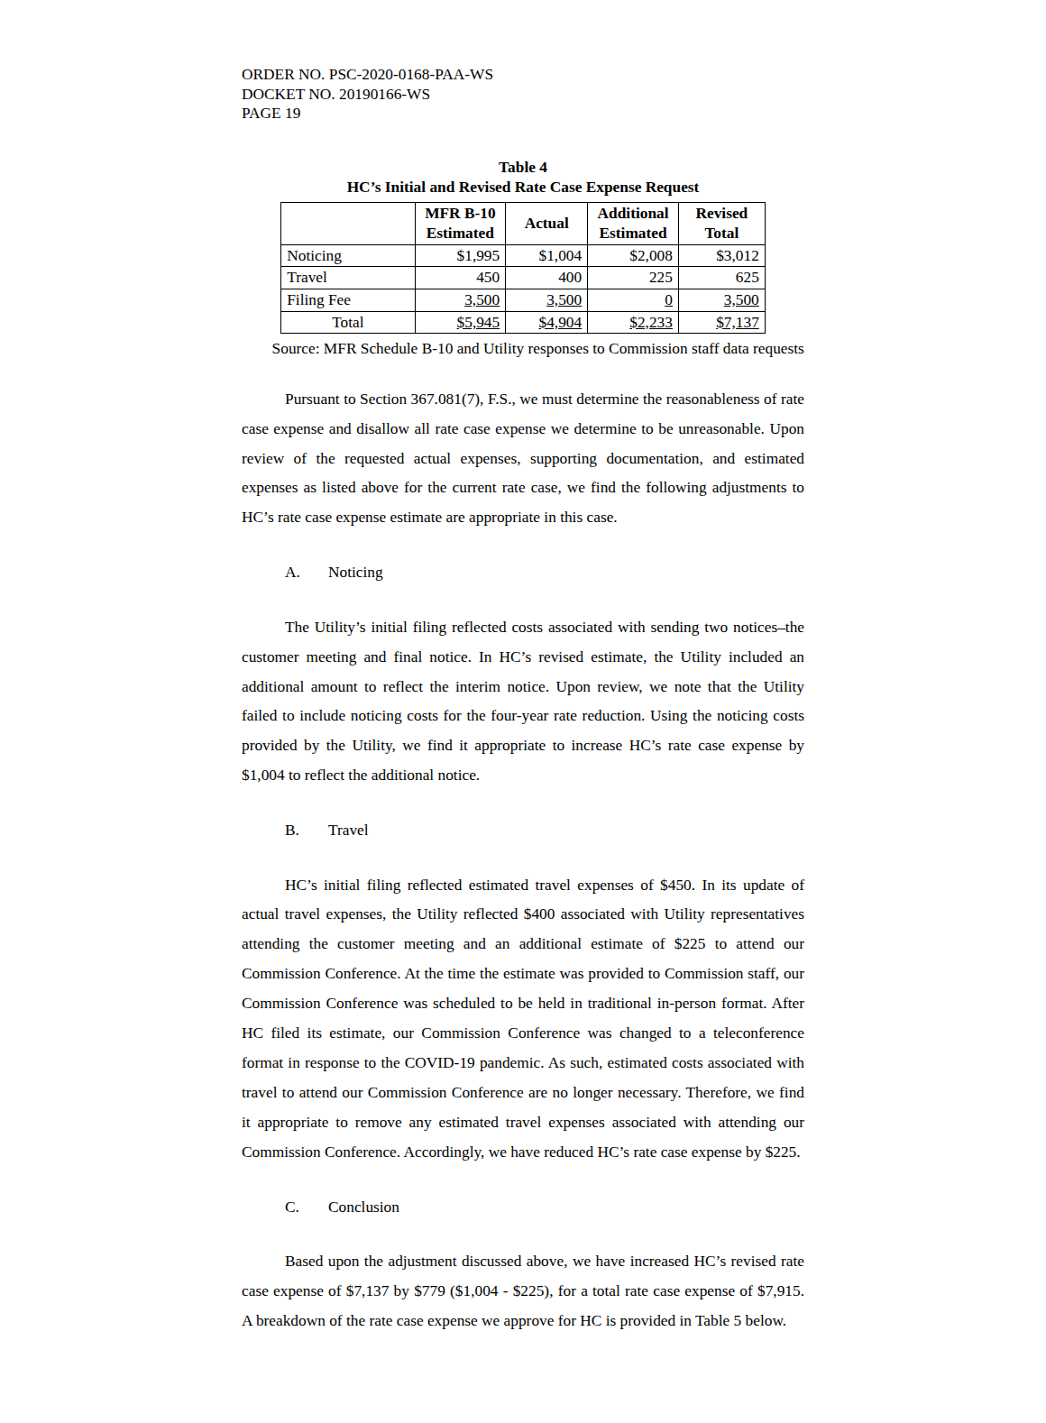ORDER NO. PSC-2020-0168-PAA-WS
DOCKET NO. 20190166-WS
PAGE 19
Table 4
HC’s Initial and Revised Rate Case Expense Request
| | MFR B-10 Estimated | Actual | Additional Estimated | Revised Total |
| --- | --- | --- | --- | --- |
| Noticing | $1,995 | $1,004 | $2,008 | $3,012 |
| Travel | 450 | 400 | 225 | 625 |
| Filing Fee | 3,500 | 3,500 | 0 | 3,500 |
| Total | $5,945 | $4,904 | $2,233 | $7,137 |
Source: MFR Schedule B-10 and Utility responses to Commission staff data requests
Pursuant to Section 367.081(7), F.S., we must determine the reasonableness of rate case expense and disallow all rate case expense we determine to be unreasonable. Upon review of the requested actual expenses, supporting documentation, and estimated expenses as listed above for the current rate case, we find the following adjustments to HC’s rate case expense estimate are appropriate in this case.
A. Noticing
The Utility’s initial filing reflected costs associated with sending two notices–the customer meeting and final notice. In HC’s revised estimate, the Utility included an additional amount to reflect the interim notice. Upon review, we note that the Utility failed to include noticing costs for the four-year rate reduction. Using the noticing costs provided by the Utility, we find it appropriate to increase HC’s rate case expense by $1,004 to reflect the additional notice.
B. Travel
HC’s initial filing reflected estimated travel expenses of $450. In its update of actual travel expenses, the Utility reflected $400 associated with Utility representatives attending the customer meeting and an additional estimate of $225 to attend our Commission Conference. At the time the estimate was provided to Commission staff, our Commission Conference was scheduled to be held in traditional in-person format. After HC filed its estimate, our Commission Conference was changed to a teleconference format in response to the COVID-19 pandemic. As such, estimated costs associated with travel to attend our Commission Conference are no longer necessary. Therefore, we find it appropriate to remove any estimated travel expenses associated with attending our Commission Conference. Accordingly, we have reduced HC’s rate case expense by $225.
C. Conclusion
Based upon the adjustment discussed above, we have increased HC’s revised rate case expense of $7,137 by $779 ($1,004 - $225), for a total rate case expense of $7,915. A breakdown of the rate case expense we approve for HC is provided in Table 5 below.